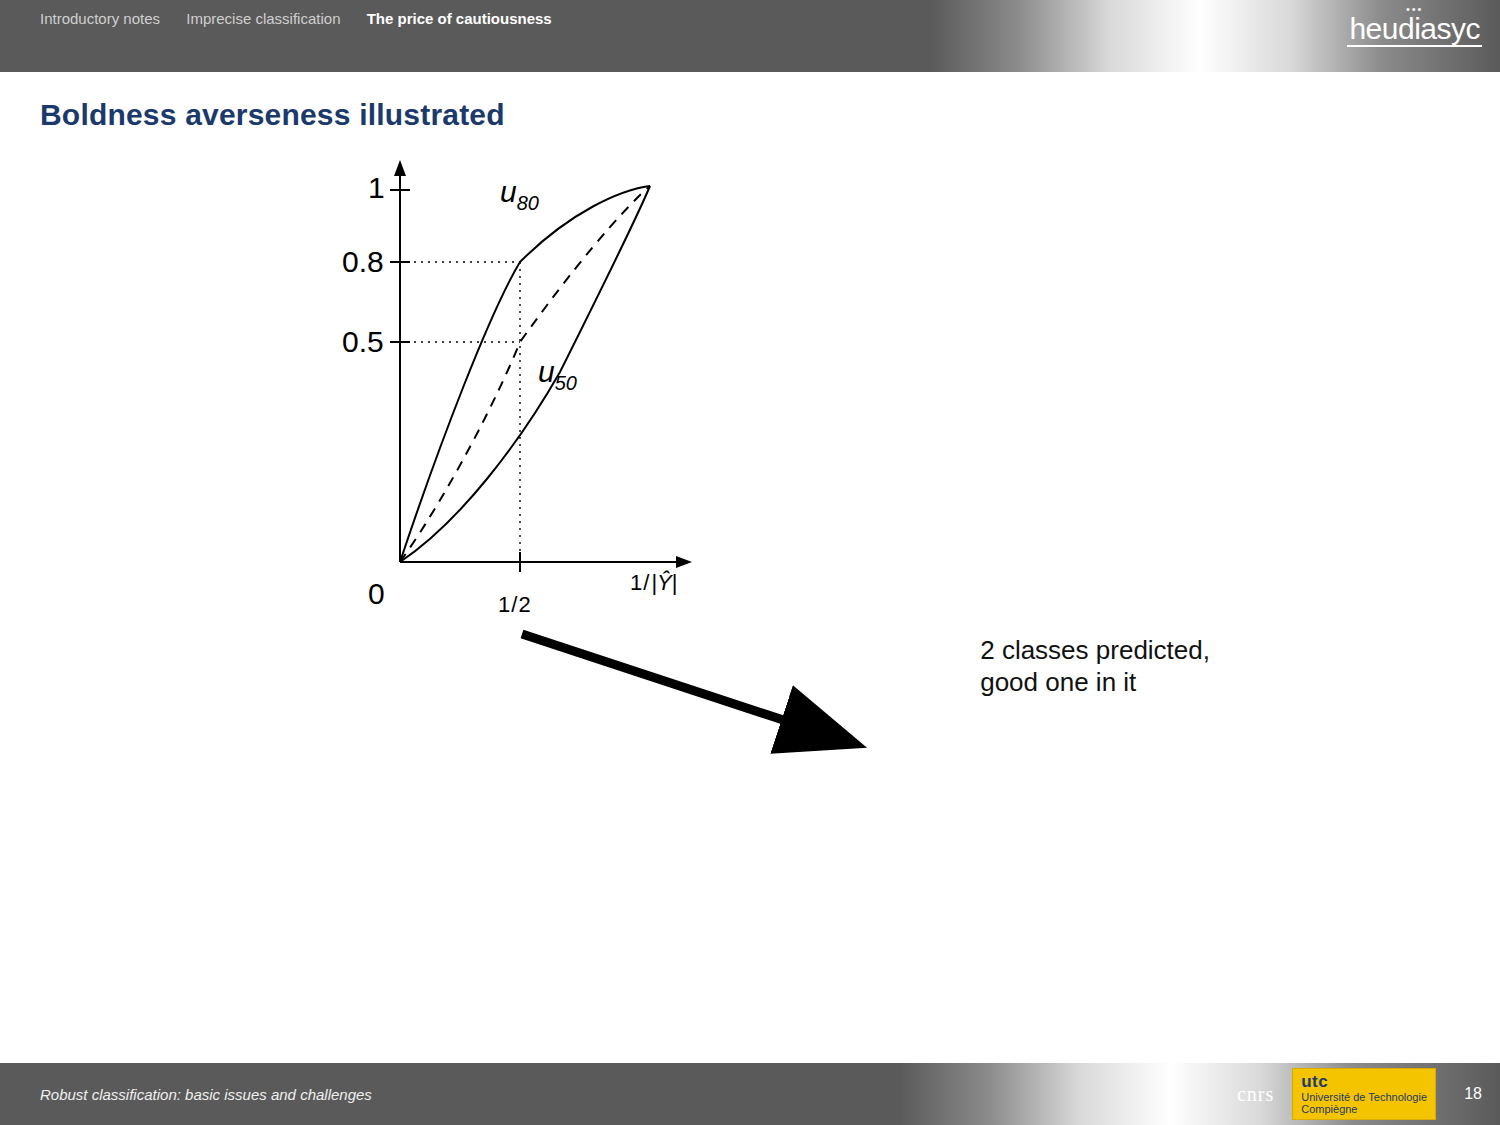Introductory notes Imprecise classification The price of cautiousness
••• heudiasyc
Boldness averseness illustrated
1 0.8 0.5 0 1/2 1/|Ŷ| u80 u50
2 classes predicted,
good one in it
Robust classification: basic issues and challenges
cnrs utc Université de Technologie
Compiègne 18